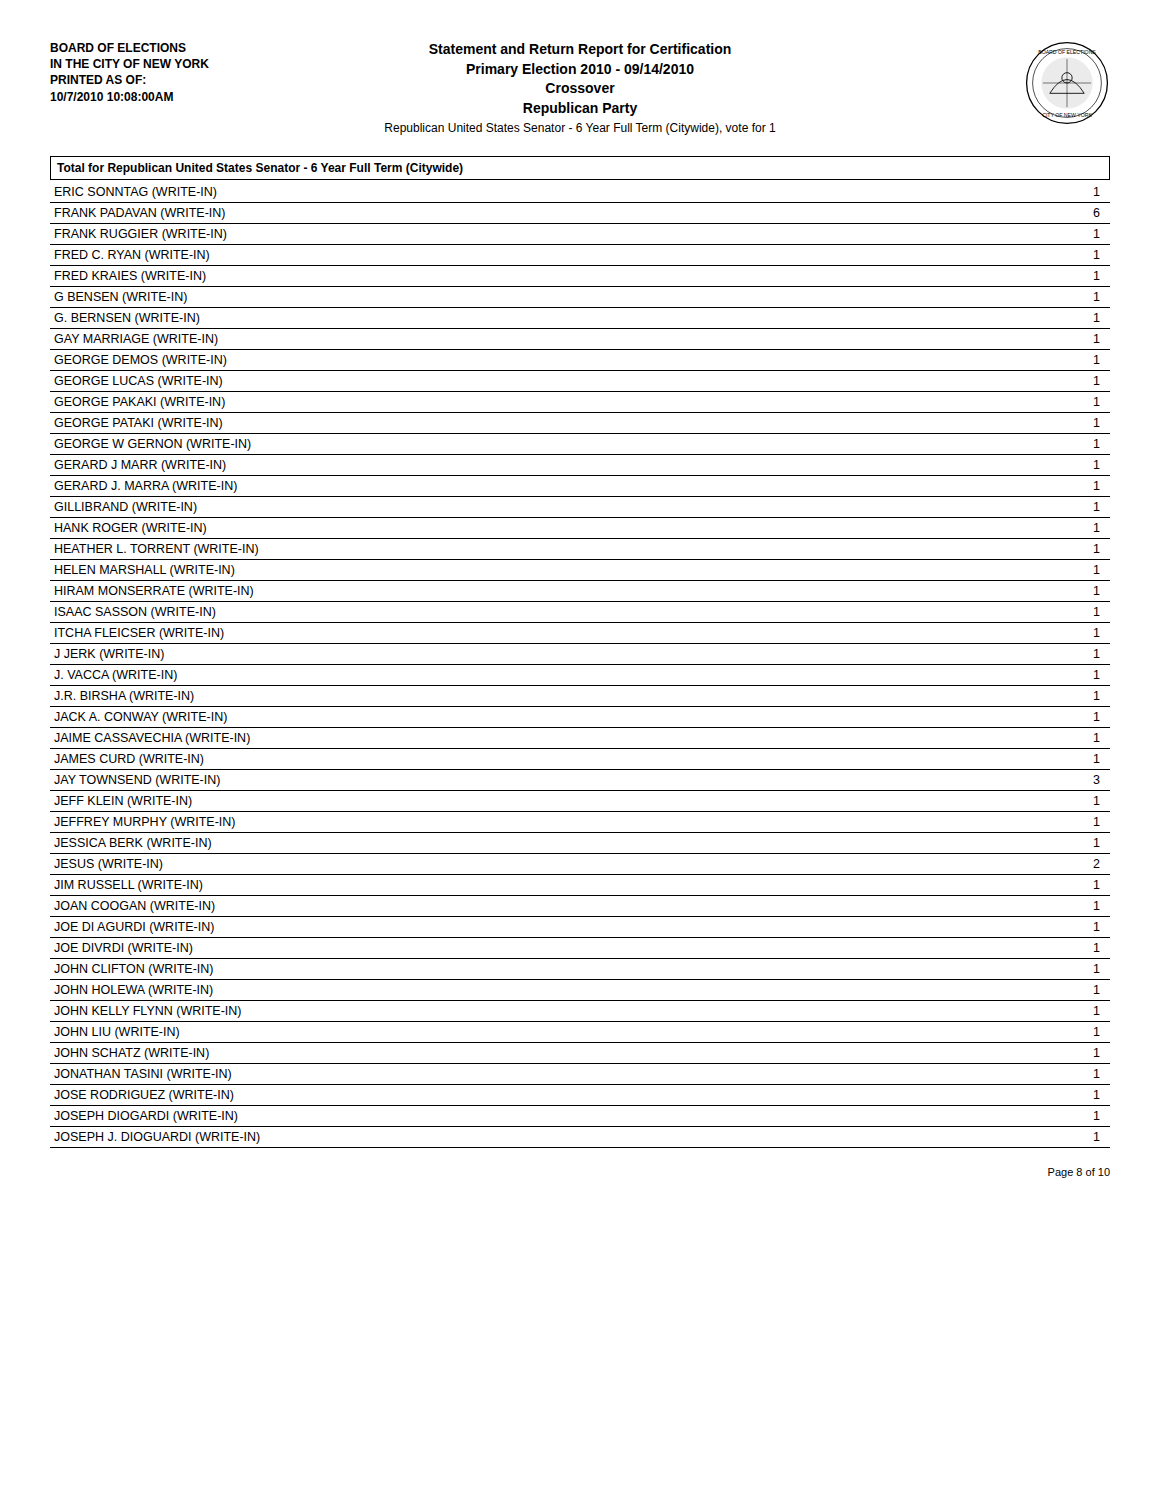BOARD OF ELECTIONS
IN THE CITY OF NEW YORK
PRINTED AS OF:
10/7/2010 10:08:00AM
Statement and Return Report for Certification
Primary Election 2010 - 09/14/2010
Crossover
Republican Party
Republican United States Senator - 6 Year Full Term (Citywide), vote for 1
BOARD OF ELECTIONS CITY OF NEW YORK
Total for Republican United States Senator - 6 Year Full Term (Citywide)
| ERIC SONNTAG (WRITE-IN) | 1 |
| FRANK PADAVAN (WRITE-IN) | 6 |
| FRANK RUGGIER (WRITE-IN) | 1 |
| FRED C. RYAN (WRITE-IN) | 1 |
| FRED KRAIES (WRITE-IN) | 1 |
| G BENSEN (WRITE-IN) | 1 |
| G. BERNSEN (WRITE-IN) | 1 |
| GAY MARRIAGE (WRITE-IN) | 1 |
| GEORGE DEMOS (WRITE-IN) | 1 |
| GEORGE LUCAS (WRITE-IN) | 1 |
| GEORGE PAKAKI (WRITE-IN) | 1 |
| GEORGE PATAKI (WRITE-IN) | 1 |
| GEORGE W GERNON (WRITE-IN) | 1 |
| GERARD J MARR (WRITE-IN) | 1 |
| GERARD J. MARRA (WRITE-IN) | 1 |
| GILLIBRAND (WRITE-IN) | 1 |
| HANK ROGER (WRITE-IN) | 1 |
| HEATHER L. TORRENT (WRITE-IN) | 1 |
| HELEN MARSHALL (WRITE-IN) | 1 |
| HIRAM MONSERRATE (WRITE-IN) | 1 |
| ISAAC SASSON (WRITE-IN) | 1 |
| ITCHA FLEICSER (WRITE-IN) | 1 |
| J JERK (WRITE-IN) | 1 |
| J. VACCA (WRITE-IN) | 1 |
| J.R. BIRSHA (WRITE-IN) | 1 |
| JACK A. CONWAY (WRITE-IN) | 1 |
| JAIME CASSAVECHIA (WRITE-IN) | 1 |
| JAMES CURD (WRITE-IN) | 1 |
| JAY TOWNSEND (WRITE-IN) | 3 |
| JEFF KLEIN (WRITE-IN) | 1 |
| JEFFREY MURPHY (WRITE-IN) | 1 |
| JESSICA BERK (WRITE-IN) | 1 |
| JESUS (WRITE-IN) | 2 |
| JIM RUSSELL (WRITE-IN) | 1 |
| JOAN COOGAN (WRITE-IN) | 1 |
| JOE DI AGURDI (WRITE-IN) | 1 |
| JOE DIVRDI (WRITE-IN) | 1 |
| JOHN CLIFTON (WRITE-IN) | 1 |
| JOHN HOLEWA (WRITE-IN) | 1 |
| JOHN KELLY FLYNN (WRITE-IN) | 1 |
| JOHN LIU (WRITE-IN) | 1 |
| JOHN SCHATZ (WRITE-IN) | 1 |
| JONATHAN TASINI (WRITE-IN) | 1 |
| JOSE RODRIGUEZ (WRITE-IN) | 1 |
| JOSEPH DIOGARDI (WRITE-IN) | 1 |
| JOSEPH J. DIOGUARDI (WRITE-IN) | 1 |
Page 8 of 10